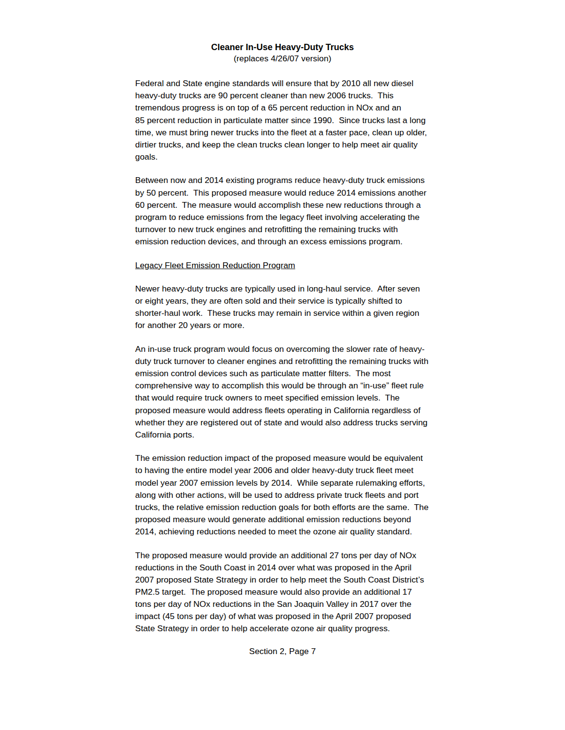Cleaner In-Use Heavy-Duty Trucks
(replaces 4/26/07 version)
Federal and State engine standards will ensure that by 2010 all new diesel heavy-duty trucks are 90 percent cleaner than new 2006 trucks. This tremendous progress is on top of a 65 percent reduction in NOx and an 85 percent reduction in particulate matter since 1990. Since trucks last a long time, we must bring newer trucks into the fleet at a faster pace, clean up older, dirtier trucks, and keep the clean trucks clean longer to help meet air quality goals.
Between now and 2014 existing programs reduce heavy-duty truck emissions by 50 percent. This proposed measure would reduce 2014 emissions another 60 percent. The measure would accomplish these new reductions through a program to reduce emissions from the legacy fleet involving accelerating the turnover to new truck engines and retrofitting the remaining trucks with emission reduction devices, and through an excess emissions program.
Legacy Fleet Emission Reduction Program
Newer heavy-duty trucks are typically used in long-haul service. After seven or eight years, they are often sold and their service is typically shifted to shorter-haul work. These trucks may remain in service within a given region for another 20 years or more.
An in-use truck program would focus on overcoming the slower rate of heavy-duty truck turnover to cleaner engines and retrofitting the remaining trucks with emission control devices such as particulate matter filters. The most comprehensive way to accomplish this would be through an “in-use” fleet rule that would require truck owners to meet specified emission levels. The proposed measure would address fleets operating in California regardless of whether they are registered out of state and would also address trucks serving California ports.
The emission reduction impact of the proposed measure would be equivalent to having the entire model year 2006 and older heavy-duty truck fleet meet model year 2007 emission levels by 2014. While separate rulemaking efforts, along with other actions, will be used to address private truck fleets and port trucks, the relative emission reduction goals for both efforts are the same. The proposed measure would generate additional emission reductions beyond 2014, achieving reductions needed to meet the ozone air quality standard.
The proposed measure would provide an additional 27 tons per day of NOx reductions in the South Coast in 2014 over what was proposed in the April 2007 proposed State Strategy in order to help meet the South Coast District’s PM2.5 target. The proposed measure would also provide an additional 17 tons per day of NOx reductions in the San Joaquin Valley in 2017 over the impact (45 tons per day) of what was proposed in the April 2007 proposed State Strategy in order to help accelerate ozone air quality progress.
Section 2, Page 7